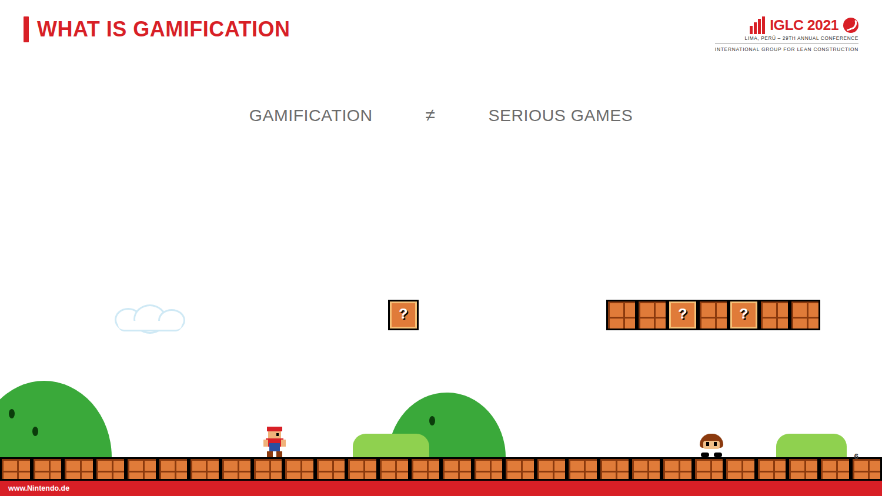WHAT IS GAMIFICATION
IGLC 2021
LIMA, PERÚ – 29TH ANNUAL CONFERENCE
INTERNATIONAL GROUP FOR LEAN CONSTRUCTION
GAMIFICATION ≠ SERIOUS GAMES
?
?
?
6
www.Nintendo.de